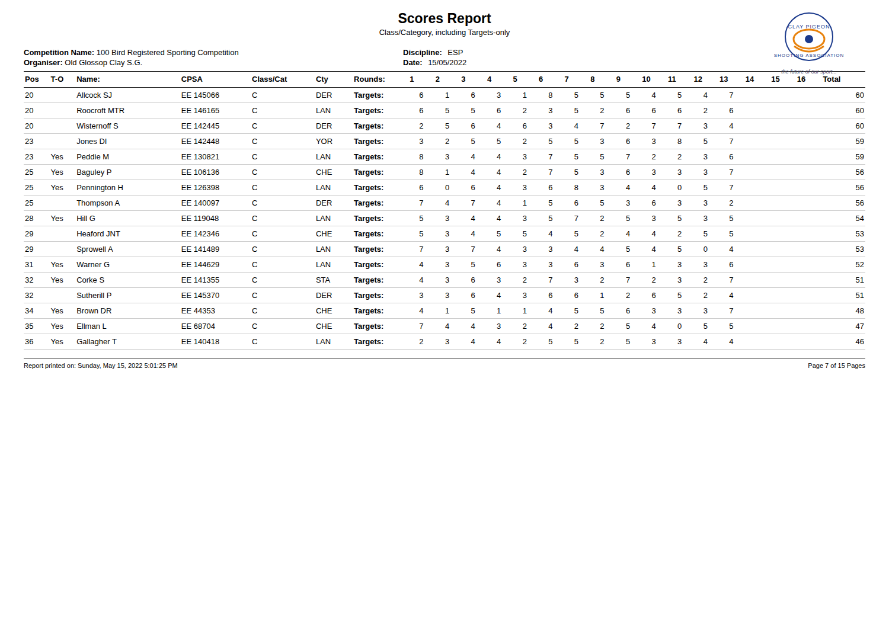CLAY PIGEON SHOOTING ASSOCIATION
the future of our sport...
Scores Report
Class/Category, including Targets-only
| Competition Name: 100 Bird Registered Sporting Competition | Discipline: ESP | |
| Organiser: Old Glossop Clay S.G. | Date: 15/05/2022 | |
| Pos | T-O | Name: | CPSA | Class/Cat | Cty | Rounds: | 1 | 2 | 3 | 4 | 5 | 6 | 7 | 8 | 9 | 10 | 11 | 12 | 13 | 14 | 15 | 16 | Total |
| --- | --- | --- | --- | --- | --- | --- | --- | --- | --- | --- | --- | --- | --- | --- | --- | --- | --- | --- | --- | --- | --- | --- | --- |
| 20 | | Allcock SJ | EE 145066 | C | DER | Targets: | 6 | 1 | 6 | 3 | 1 | 8 | 5 | 5 | 5 | 4 | 5 | 4 | 7 | | | | 60 |
| 20 | | Roocroft MTR | EE 146165 | C | LAN | Targets: | 6 | 5 | 5 | 6 | 2 | 3 | 5 | 2 | 6 | 6 | 6 | 2 | 6 | | | | 60 |
| 20 | | Wisternoff S | EE 142445 | C | DER | Targets: | 2 | 5 | 6 | 4 | 6 | 3 | 4 | 7 | 2 | 7 | 7 | 3 | 4 | | | | 60 |
| 23 | | Jones DI | EE 142448 | C | YOR | Targets: | 3 | 2 | 5 | 5 | 2 | 5 | 5 | 3 | 6 | 3 | 8 | 5 | 7 | | | | 59 |
| 23 | Yes | Peddie M | EE 130821 | C | LAN | Targets: | 8 | 3 | 4 | 4 | 3 | 7 | 5 | 5 | 7 | 2 | 2 | 3 | 6 | | | | 59 |
| 25 | Yes | Baguley P | EE 106136 | C | CHE | Targets: | 8 | 1 | 4 | 4 | 2 | 7 | 5 | 3 | 6 | 3 | 3 | 3 | 7 | | | | 56 |
| 25 | Yes | Pennington H | EE 126398 | C | LAN | Targets: | 6 | 0 | 6 | 4 | 3 | 6 | 8 | 3 | 4 | 4 | 0 | 5 | 7 | | | | 56 |
| 25 | | Thompson A | EE 140097 | C | DER | Targets: | 7 | 4 | 7 | 4 | 1 | 5 | 6 | 5 | 3 | 6 | 3 | 3 | 2 | | | | 56 |
| 28 | Yes | Hill G | EE 119048 | C | LAN | Targets: | 5 | 3 | 4 | 4 | 3 | 5 | 7 | 2 | 5 | 3 | 5 | 3 | 5 | | | | 54 |
| 29 | | Heaford JNT | EE 142346 | C | CHE | Targets: | 5 | 3 | 4 | 5 | 5 | 4 | 5 | 2 | 4 | 4 | 2 | 5 | 5 | | | | 53 |
| 29 | | Sprowell A | EE 141489 | C | LAN | Targets: | 7 | 3 | 7 | 4 | 3 | 3 | 4 | 4 | 5 | 4 | 5 | 0 | 4 | | | | 53 |
| 31 | Yes | Warner G | EE 144629 | C | LAN | Targets: | 4 | 3 | 5 | 6 | 3 | 3 | 6 | 3 | 6 | 1 | 3 | 3 | 6 | | | | 52 |
| 32 | Yes | Corke S | EE 141355 | C | STA | Targets: | 4 | 3 | 6 | 3 | 2 | 7 | 3 | 2 | 7 | 2 | 3 | 2 | 7 | | | | 51 |
| 32 | | Sutherill P | EE 145370 | C | DER | Targets: | 3 | 3 | 6 | 4 | 3 | 6 | 6 | 1 | 2 | 6 | 5 | 2 | 4 | | | | 51 |
| 34 | Yes | Brown DR | EE 44353 | C | CHE | Targets: | 4 | 1 | 5 | 1 | 1 | 4 | 5 | 5 | 6 | 3 | 3 | 3 | 7 | | | | 48 |
| 35 | Yes | Ellman L | EE 68704 | C | CHE | Targets: | 7 | 4 | 4 | 3 | 2 | 4 | 2 | 2 | 5 | 4 | 0 | 5 | 5 | | | | 47 |
| 36 | Yes | Gallagher T | EE 140418 | C | LAN | Targets: | 2 | 3 | 4 | 4 | 2 | 5 | 5 | 2 | 5 | 3 | 3 | 4 | 4 | | | | 46 |
Report printed on: Sunday, May 15, 2022 5:01:25 PM
Page 7 of 15 Pages